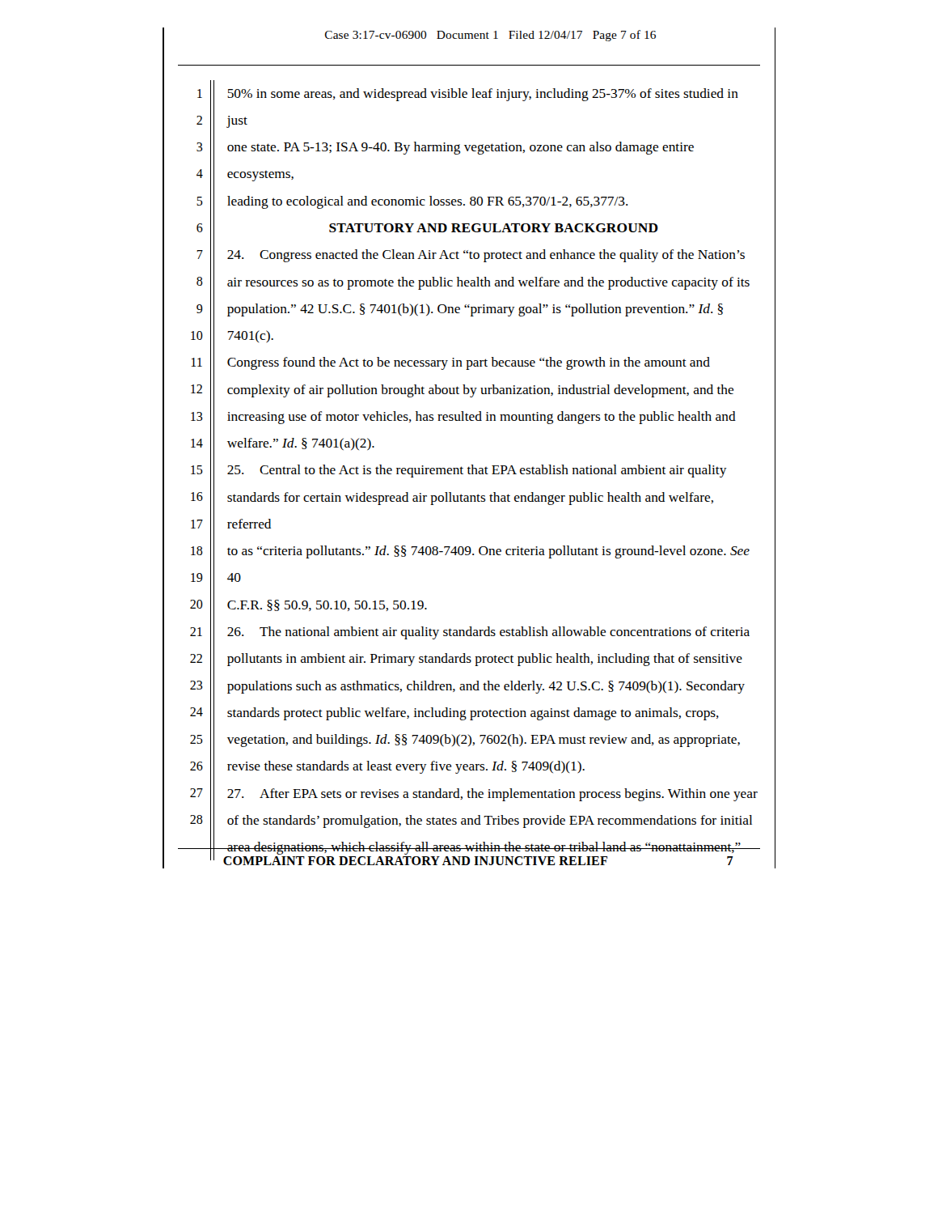Case 3:17-cv-06900 Document 1 Filed 12/04/17 Page 7 of 16
1
2
3
4
5
6
7
8
9
10
11
12
13
14
15
16
17
18
19
20
21
22
23
24
25
26
27
28
50% in some areas, and widespread visible leaf injury, including 25-37% of sites studied in just
one state. PA 5-13; ISA 9-40. By harming vegetation, ozone can also damage entire ecosystems,
leading to ecological and economic losses. 80 FR 65,370/1-2, 65,377/3.
STATUTORY AND REGULATORY BACKGROUND
24. Congress enacted the Clean Air Act “to protect and enhance the quality of the Nation’s
air resources so as to promote the public health and welfare and the productive capacity of its
population.” 42 U.S.C. § 7401(b)(1). One “primary goal” is “pollution prevention.” Id. § 7401(c).
Congress found the Act to be necessary in part because “the growth in the amount and
complexity of air pollution brought about by urbanization, industrial development, and the
increasing use of motor vehicles, has resulted in mounting dangers to the public health and
welfare.” Id. § 7401(a)(2).
25. Central to the Act is the requirement that EPA establish national ambient air quality
standards for certain widespread air pollutants that endanger public health and welfare, referred
to as “criteria pollutants.” Id. §§ 7408-7409. One criteria pollutant is ground-level ozone. See 40
C.F.R. §§ 50.9, 50.10, 50.15, 50.19.
26. The national ambient air quality standards establish allowable concentrations of criteria
pollutants in ambient air. Primary standards protect public health, including that of sensitive
populations such as asthmatics, children, and the elderly. 42 U.S.C. § 7409(b)(1). Secondary
standards protect public welfare, including protection against damage to animals, crops,
vegetation, and buildings. Id. §§ 7409(b)(2), 7602(h). EPA must review and, as appropriate,
revise these standards at least every five years. Id. § 7409(d)(1).
27. After EPA sets or revises a standard, the implementation process begins. Within one year
of the standards’ promulgation, the states and Tribes provide EPA recommendations for initial
area designations, which classify all areas within the state or tribal land as “nonattainment,”
COMPLAINT FOR DECLARATORY AND INJUNCTIVE RELIEF
7